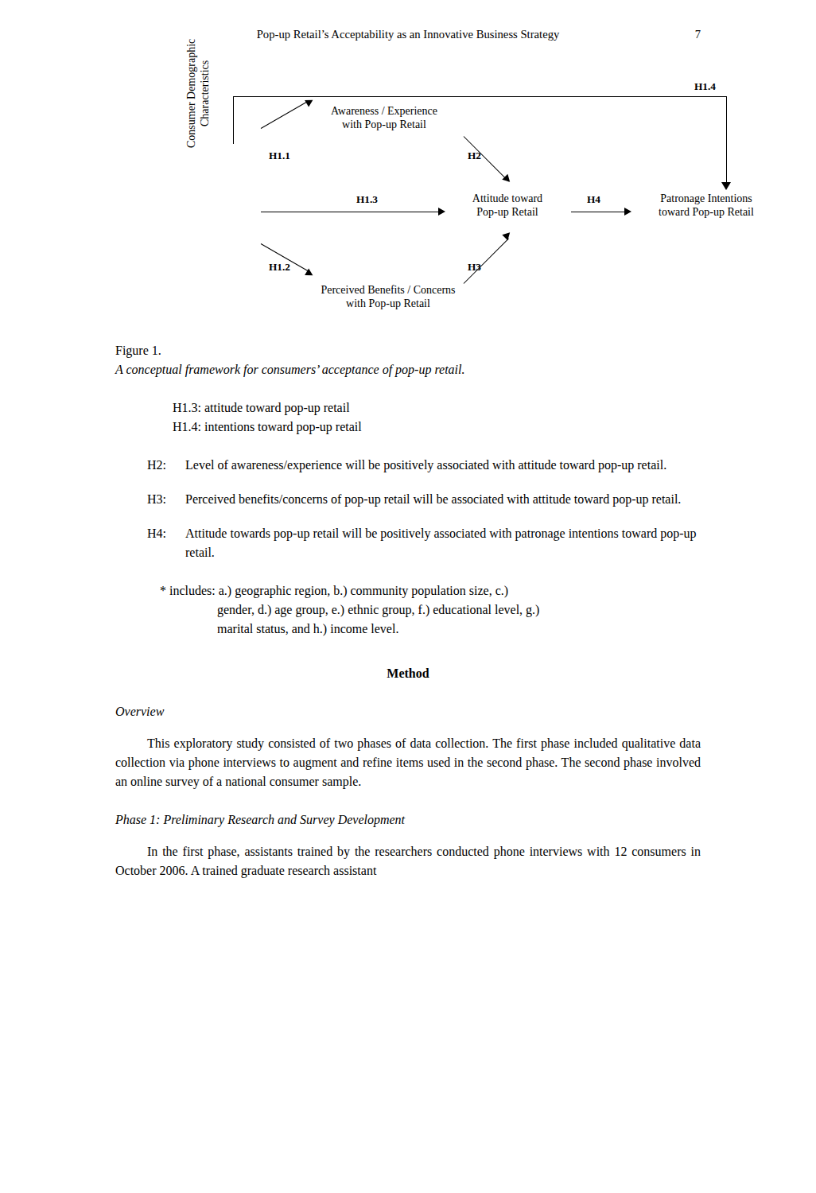Pop-up Retail’s Acceptability as an Innovative Business Strategy 7
Consumer Demographic
Characteristics
Awareness / Experience
with Pop-up Retail
Attitude toward
Pop-up Retail
Perceived Benefits / Concerns
with Pop-up Retail
Patronage Intentions
toward Pop-up Retail
H1.1
H1.2
H1.3
H1.4
H2
H3
H4
Figure 1. A conceptual framework for consumers’ acceptance of pop-up retail.
H1.3: attitude toward pop-up retail
H1.4: intentions toward pop-up retail
H2: Level of awareness/experience will be positively associated with attitude toward pop-up retail.
H3: Perceived benefits/concerns of pop-up retail will be associated with attitude toward pop-up retail.
H4: Attitude towards pop-up retail will be positively associated with patronage intentions toward pop-up retail.
* includes: a.) geographic region, b.) community population size, c.) gender, d.) age group, e.) ethnic group, f.) educational level, g.) marital status, and h.) income level.
Method
Overview
This exploratory study consisted of two phases of data collection. The first phase included qualitative data collection via phone interviews to augment and refine items used in the second phase. The second phase involved an online survey of a national consumer sample.
Phase 1: Preliminary Research and Survey Development
In the first phase, assistants trained by the researchers conducted phone interviews with 12 consumers in October 2006. A trained graduate research assistant